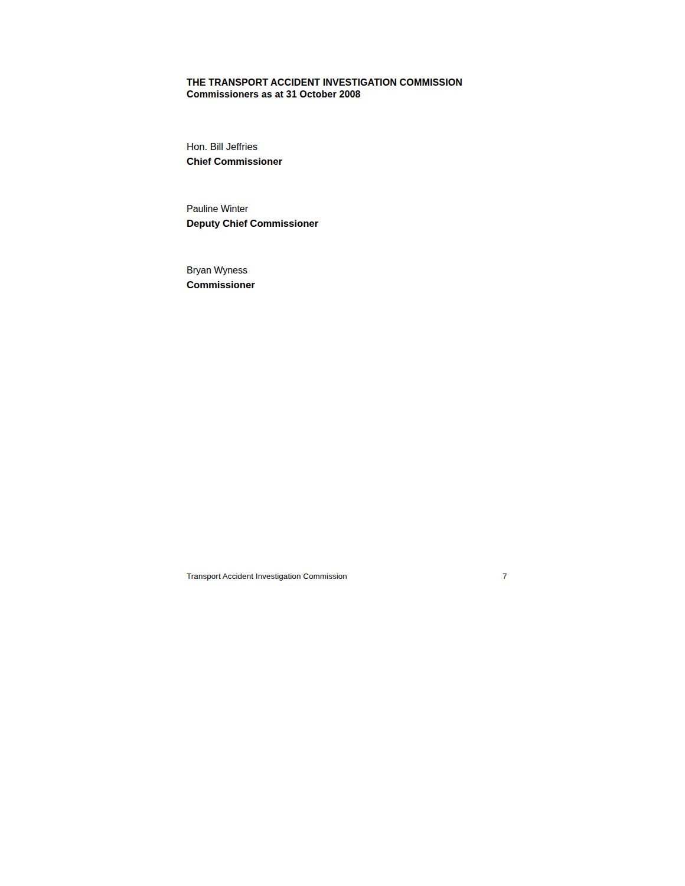THE TRANSPORT ACCIDENT INVESTIGATION COMMISSION
Commissioners as at 31 October 2008
Hon. Bill Jeffries
Chief Commissioner
Pauline Winter
Deputy Chief Commissioner
Bryan Wyness
Commissioner
Transport Accident Investigation Commission 7